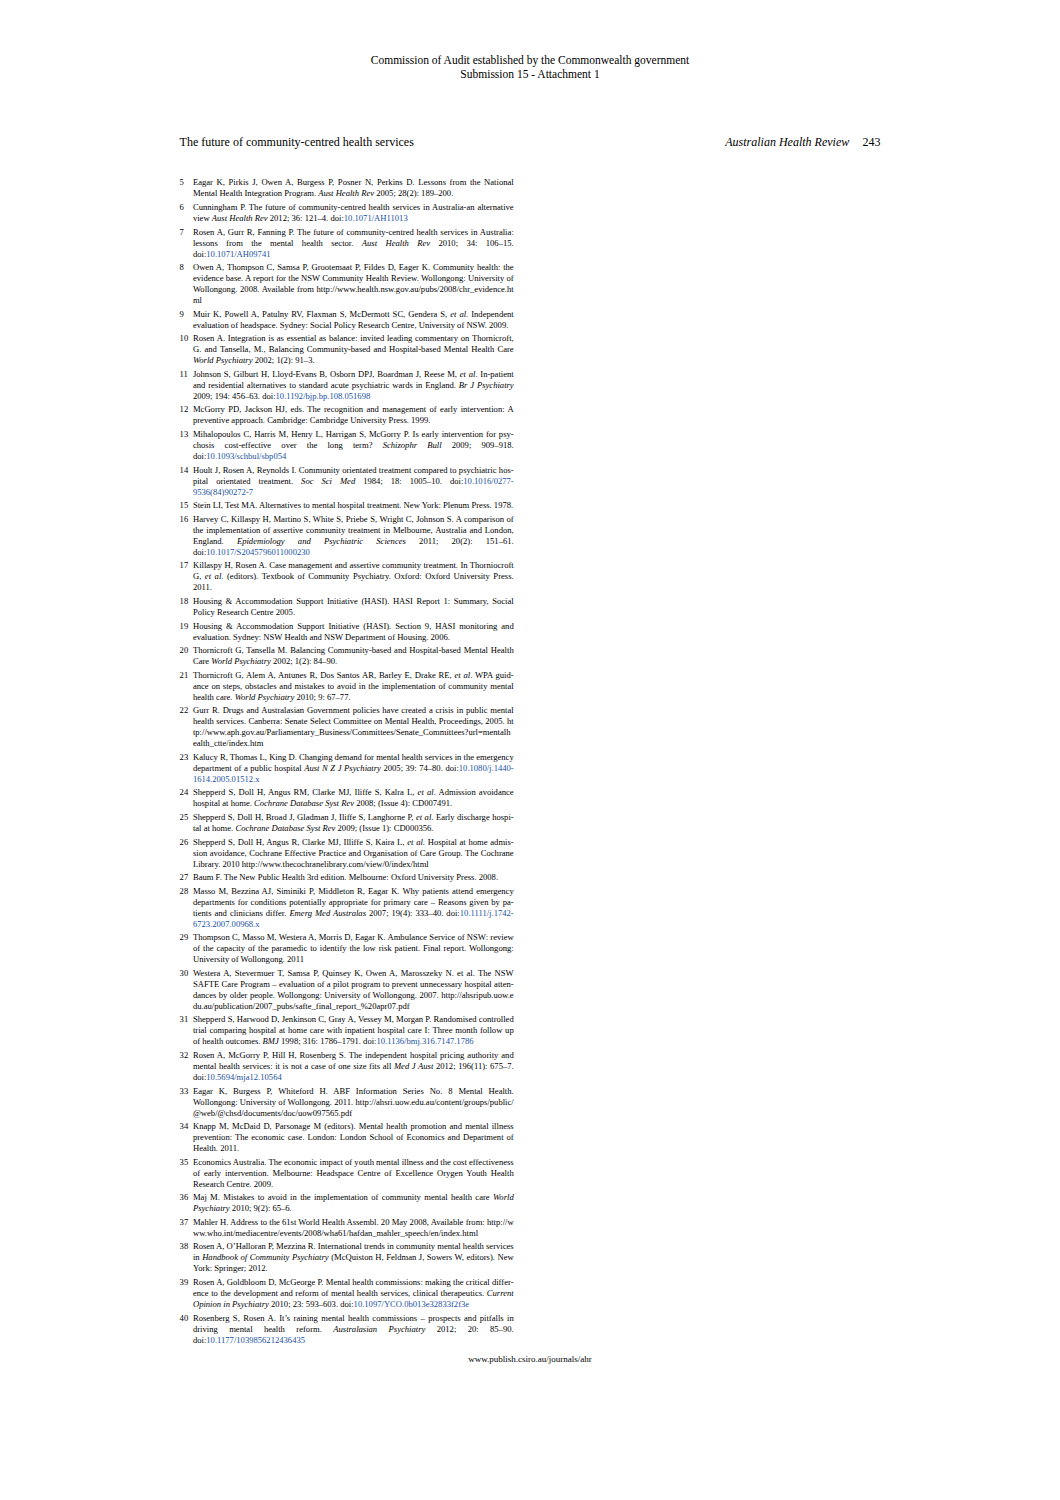Commission of Audit established by the Commonwealth government
Submission 15 - Attachment 1
The future of community-centred health services
Australian Health Review 243
5 Eagar K, Pirkis J, Owen A, Burgess P, Posner N, Perkins D. Lessons from the National Mental Health Integration Program. Aust Health Rev 2005; 28(2): 189–200.
6 Cunningham P. The future of community-centred health services in Australia-an alternative view Aust Health Rev 2012; 36: 121–4. doi:10.1071/AH11013
7 Rosen A, Gurr R, Fanning P. The future of community-centred health services in Australia: lessons from the mental health sector. Aust Health Rev 2010; 34: 106–15. doi:10.1071/AH09741
8 Owen A, Thompson C, Samsa P, Grootemaat P, Fildes D, Eager K. Community health: the evidence base. A report for the NSW Community Health Review. Wollongong: University of Wollongong. 2008. Available from http://www.health.nsw.gov.au/pubs/2008/chr_evidence.html
9 Muir K, Powell A, Patulny RV, Flaxman S, McDermott SC, Gendera S, et al. Independent evaluation of headspace. Sydney: Social Policy Research Centre, University of NSW. 2009.
10 Rosen A. Integration is as essential as balance: invited leading commentary on Thornicroft, G. and Tansella, M., Balancing Community-based and Hospital-based Mental Health Care World Psychiatry 2002; 1(2): 91–3.
11 Johnson S, Gilburt H, Lloyd-Evans B, Osborn DPJ, Boardman J, Reese M, et al. In-patient and residential alternatives to standard acute psychiatric wards in England. Br J Psychiatry 2009; 194: 456–63. doi:10.1192/bjp.bp.108.051698
12 McGorry PD, Jackson HJ, eds. The recognition and management of early intervention: A preventive approach. Cambridge: Cambridge University Press. 1999.
13 Mihalopoulos C, Harris M, Henry L, Harrigan S, McGorry P. Is early intervention for psychosis cost-effective over the long term? Schizophr Bull 2009; 909–918. doi:10.1093/schbul/sbp054
14 Hoult J, Rosen A, Reynolds I. Community orientated treatment compared to psychiatric hospital orientated treatment. Soc Sci Med 1984; 18: 1005–10. doi:10.1016/0277-9536(84)90272-7
15 Stein LI, Test MA. Alternatives to mental hospital treatment. New York: Plenum Press. 1978.
16 Harvey C, Killaspy H, Martino S, White S, Priebe S, Wright C, Johnson S. A comparison of the implementation of assertive community treatment in Melbourne, Australia and London, England. Epidemiology and Psychiatric Sciences 2011; 20(2): 151–61. doi:10.1017/S2045796011000230
17 Killaspy H, Rosen A. Case management and assertive community treatment. In Thorniocroft G, et al. (editors). Textbook of Community Psychiatry. Oxford: Oxford University Press. 2011.
18 Housing & Accommodation Support Initiative (HASI). HASI Report 1: Summary, Social Policy Research Centre 2005.
19 Housing & Accommodation Support Initiative (HASI). Section 9, HASI monitoring and evaluation. Sydney: NSW Health and NSW Department of Housing. 2006.
20 Thornicroft G, Tansella M. Balancing Community-based and Hospital-based Mental Health Care World Psychiatry 2002; 1(2): 84–90.
21 Thornicroft G, Alem A, Antunes R, Dos Santos AR, Barley E, Drake RE, et al. WPA guidance on steps, obstacles and mistakes to avoid in the implementation of community mental health care. World Psychiatry 2010; 9: 67–77.
22 Gurr R. Drugs and Australasian Government policies have created a crisis in public mental health services. Canberra: Senate Select Committee on Mental Health, Proceedings, 2005. http://www.aph.gov.au/Parliamentary_Business/Committees/Senate_Committees?url=mentalhealth_ctte/index.htm
23 Kalucy R, Thomas L, King D. Changing demand for mental health services in the emergency department of a public hospital Aust N Z J Psychiatry 2005; 39: 74–80. doi:10.1080/j.1440-1614.2005.01512.x
24 Shepperd S, Doll H, Angus RM, Clarke MJ, Iliffe S, Kalra L, et al. Admission avoidance hospital at home. Cochrane Database Syst Rev 2008; (Issue 4): CD007491.
25 Shepperd S, Doll H, Broad J, Gladman J, Iliffe S, Langhorne P, et al. Early discharge hospital at home. Cochrane Database Syst Rev 2009; (Issue 1): CD000356.
26 Shepperd S, Doll H, Angus R, Clarke MJ, Illiffe S, Kaira L, et al. Hospital at home admission avoidance, Cochrane Effective Practice and Organisation of Care Group. The Cochrane Library. 2010 http://www.thecochranelibrary.com/view/0/index/html
27 Baum F. The New Public Health 3rd edition. Melbourne: Oxford University Press. 2008.
28 Masso M, Bezzina AJ, Siminiki P, Middleton R, Eagar K. Why patients attend emergency departments for conditions potentially appropriate for primary care – Reasons given by patients and clinicians differ. Emerg Med Australas 2007; 19(4): 333–40. doi:10.1111/j.1742-6723.2007.00968.x
29 Thompson C, Masso M, Westera A, Morris D, Eagar K. Ambulance Service of NSW: review of the capacity of the paramedic to identify the low risk patient. Final report. Wollongong: University of Wollongong. 2011
30 Westera A, Stevermuer T, Samsa P, Quinsey K, Owen A, Marosszeky N. et al. The NSW SAFTE Care Program – evaluation of a pilot program to prevent unnecessary hospital attendances by older people. Wollongong: University of Wollongong. 2007. http://ahsripub.uow.edu.au/publication/2007_pubs/safte_final_report_%20apr07.pdf
31 Shepperd S, Harwood D, Jenkinson C, Gray A, Vessey M, Morgan P. Randomised controlled trial comparing hospital at home care with inpatient hospital care I: Three month follow up of health outcomes. BMJ 1998; 316: 1786–1791. doi:10.1136/bmj.316.7147.1786
32 Rosen A, McGorry P, Hill H, Rosenberg S. The independent hospital pricing authority and mental health services: it is not a case of one size fits all Med J Aust 2012; 196(11): 675–7. doi:10.5694/mja12.10564
33 Eagar K, Burgess P, Whiteford H. ABF Information Series No. 8 Mental Health. Wollongong: University of Wollongong. 2011. http://ahsri.uow.edu.au/content/groups/public/@web/@chsd/documents/doc/uow097565.pdf
34 Knapp M, McDaid D, Parsonage M (editors). Mental health promotion and mental illness prevention: The economic case. London: London School of Economics and Department of Health. 2011.
35 Economics Australia. The economic impact of youth mental illness and the cost effectiveness of early intervention. Melbourne: Headspace Centre of Excellence Orygen Youth Health Research Centre. 2009.
36 Maj M. Mistakes to avoid in the implementation of community mental health care World Psychiatry 2010; 9(2): 65–6.
37 Mahler H. Address to the 61st World Health Assembl. 20 May 2008, Available from: http://www.who.int/mediacentre/events/2008/wha61/hafdan_mahler_speech/en/index.html
38 Rosen A, O’Halloran P, Mezzina R. International trends in community mental health services in Handbook of Community Psychiatry (McQuiston H, Feldman J, Sowers W, editors). New York: Springer; 2012.
39 Rosen A, Goldbloom D, McGeorge P. Mental health commissions: making the critical difference to the development and reform of mental health services, clinical therapeutics. Current Opinion in Psychiatry 2010; 23: 593–603. doi:10.1097/YCO.0b013e32833f2f3e
40 Rosenberg S, Rosen A. It’s raining mental health commissions – prospects and pitfalls in driving mental health reform. Australasian Psychiatry 2012; 20: 85–90. doi:10.1177/1039856212436435
www.publish.csiro.au/journals/ahr